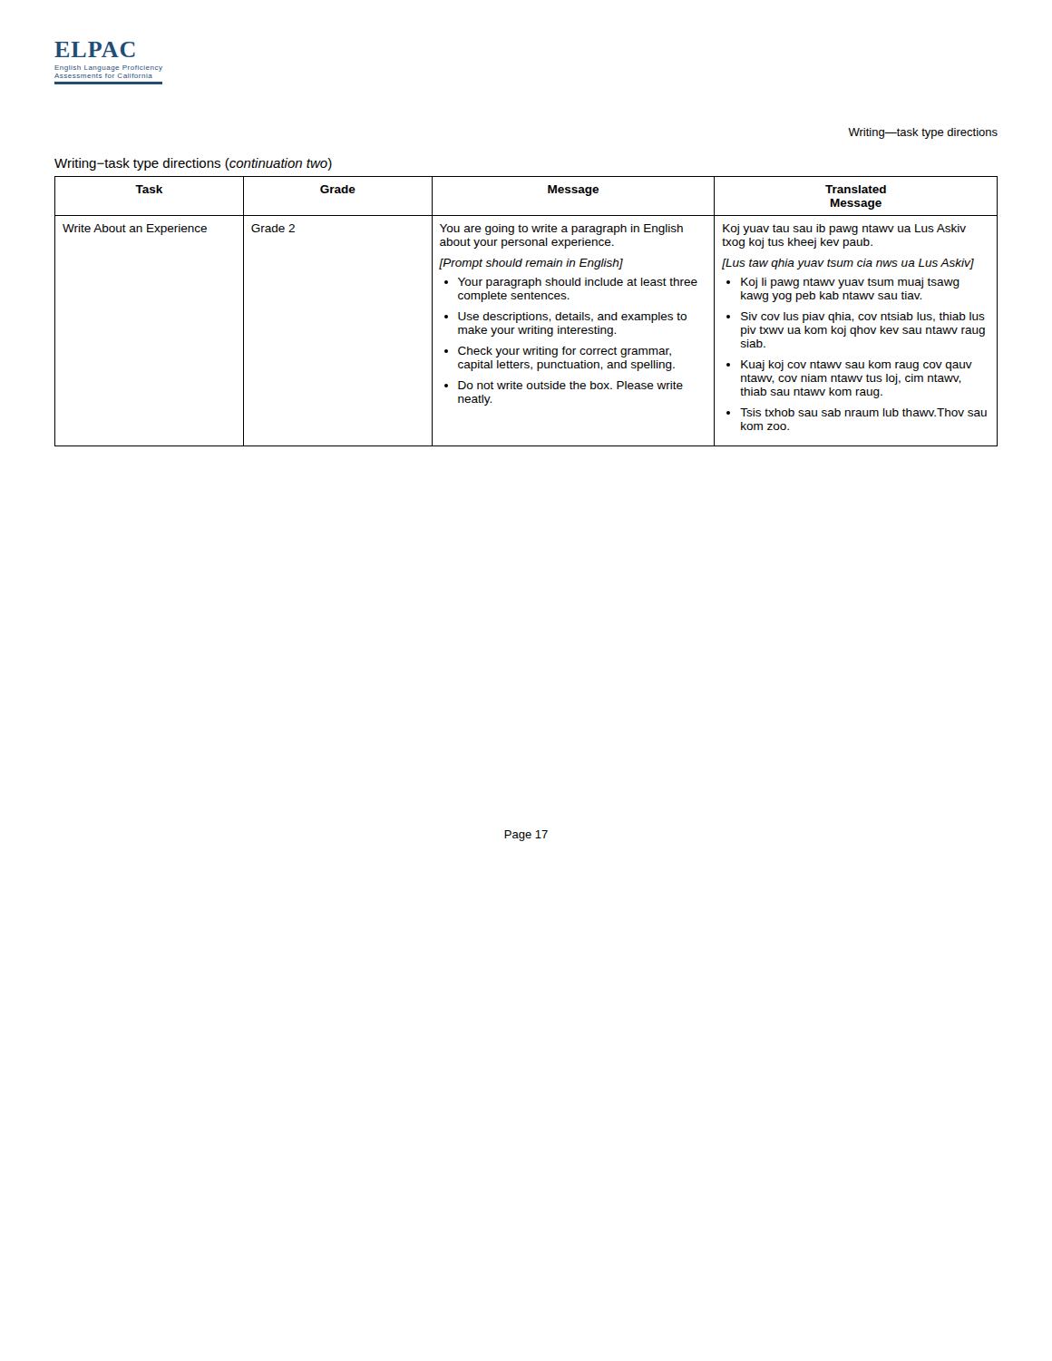ELPAC
English Language Proficiency
Assessments for California
Writing—task type directions
Writing−task type directions (continuation two)
| Task | Grade | Message | Translated Message |
| --- | --- | --- | --- |
| Write About an Experience | Grade 2 | You are going to write a paragraph in English about your personal experience. [Prompt should remain in English] Your paragraph should include at least three complete sentences. Use descriptions, details, and examples to make your writing interesting. Check your writing for correct grammar, capital letters, punctuation, and spelling. Do not write outside the box. Please write neatly. | Koj yuav tau sau ib pawg ntawv ua Lus Askiv txog koj tus kheej kev paub. [Lus taw qhia yuav tsum cia nws ua Lus Askiv] Koj li pawg ntawv yuav tsum muaj tsawg kawg yog peb kab ntawv sau tiav. Siv cov lus piav qhia, cov ntsiab lus, thiab lus piv txwv ua kom koj qhov kev sau ntawv raug siab. Kuaj koj cov ntawv sau kom raug cov qauv ntawv, cov niam ntawv tus loj, cim ntawv, thiab sau ntawv kom raug. Tsis txhob sau sab nraum lub thawv.Thov sau kom zoo. |
Page 17